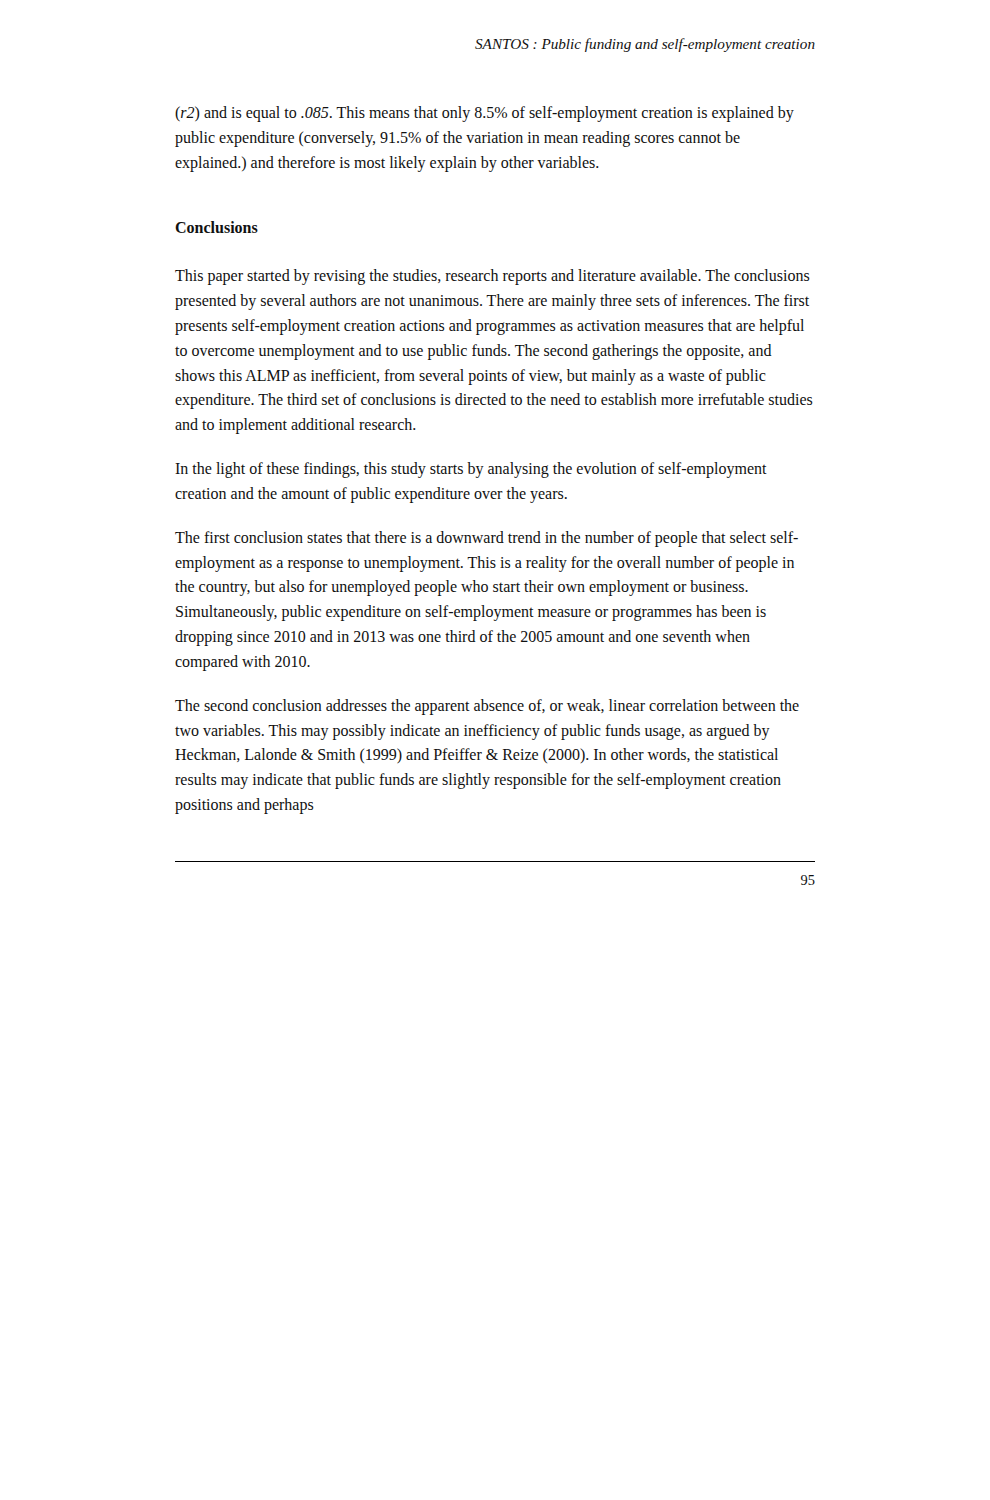SANTOS : Public funding and self-employment creation
(r2) and is equal to .085. This means that only 8.5% of self-employment creation is explained by public expenditure (conversely, 91.5% of the variation in mean reading scores cannot be explained.) and therefore is most likely explain by other variables.
Conclusions
This paper started by revising the studies, research reports and literature available. The conclusions presented by several authors are not unanimous. There are mainly three sets of inferences. The first presents self-employment creation actions and programmes as activation measures that are helpful to overcome unemployment and to use public funds. The second gatherings the opposite, and shows this ALMP as inefficient, from several points of view, but mainly as a waste of public expenditure. The third set of conclusions is directed to the need to establish more irrefutable studies and to implement additional research.
In the light of these findings, this study starts by analysing the evolution of self-employment creation and the amount of public expenditure over the years.
The first conclusion states that there is a downward trend in the number of people that select self-employment as a response to unemployment. This is a reality for the overall number of people in the country, but also for unemployed people who start their own employment or business. Simultaneously, public expenditure on self-employment measure or programmes has been is dropping since 2010 and in 2013 was one third of the 2005 amount and one seventh when compared with 2010.
The second conclusion addresses the apparent absence of, or weak, linear correlation between the two variables. This may possibly indicate an inefficiency of public funds usage, as argued by Heckman, Lalonde & Smith (1999) and Pfeiffer & Reize (2000). In other words, the statistical results may indicate that public funds are slightly responsible for the self-employment creation positions and perhaps
95